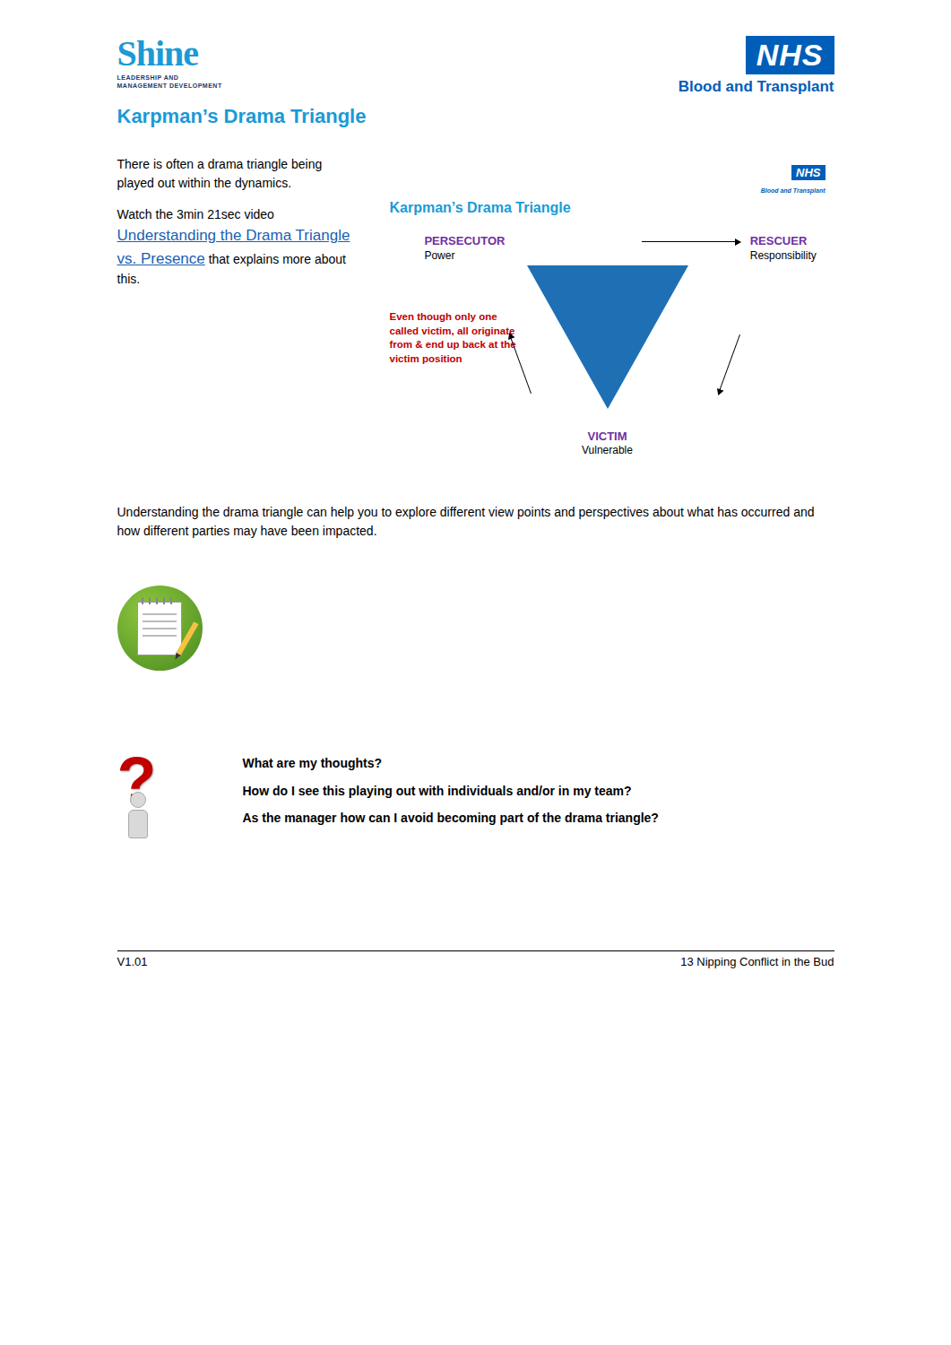Shine
LEADERSHIP AND
MANAGEMENT DEVELOPMENT
NHS
Blood and Transplant
Karpman’s Drama Triangle
There is often a drama triangle being played out within the dynamics.
Watch the 3min 21sec video Understanding the Drama Triangle vs. Presence that explains more about this.
NHS
Blood and Transplant
Karpman’s Drama Triangle
PERSECUTOR
Power
RESCUER
Responsibility
Even though only one called victim, all originate from & end up back at the victim position
VICTIM
Vulnerable
Understanding the drama triangle can help you to explore different view points and perspectives about what has occurred and how different parties may have been impacted.
?
What are my thoughts?
How do I see this playing out with individuals and/or in my team?
As the manager how can I avoid becoming part of the drama triangle?
V1.01
13 Nipping Conflict in the Bud